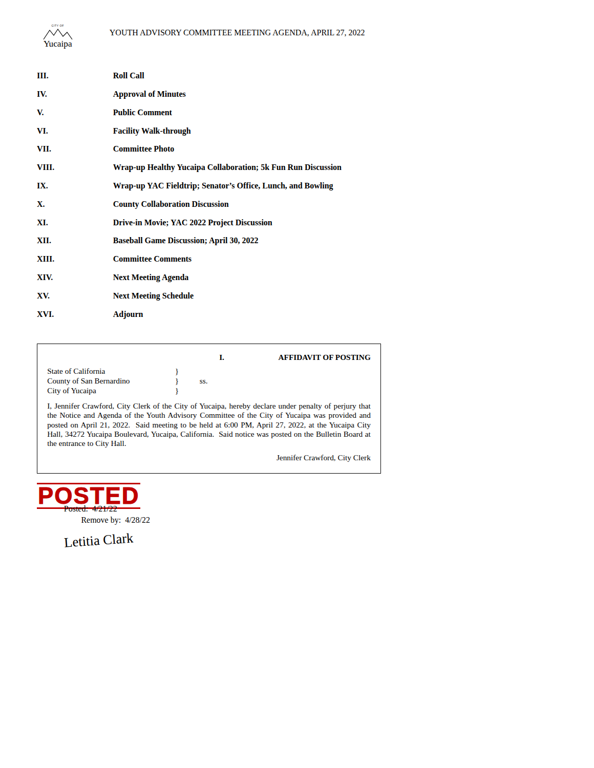CITY OF Yucaipa
YOUTH ADVISORY COMMITTEE MEETING AGENDA, APRIL 27, 2022
| III. | Roll Call |
| IV. | Approval of Minutes |
| V. | Public Comment |
| VI. | Facility Walk-through |
| VII. | Committee Photo |
| VIII. | Wrap-up Healthy Yucaipa Collaboration; 5k Fun Run Discussion |
| IX. | Wrap-up YAC Fieldtrip; Senator’s Office, Lunch, and Bowling |
| X. | County Collaboration Discussion |
| XI. | Drive-in Movie; YAC 2022 Project Discussion |
| XII. | Baseball Game Discussion; April 30, 2022 |
| XIII. | Committee Comments |
| XIV. | Next Meeting Agenda |
| XV. | Next Meeting Schedule |
| XVI. | Adjourn |
I. AFFIDAVIT OF POSTING
| State of California | } | |
| County of San Bernardino | } | ss. |
| City of Yucaipa | } | |
I, Jennifer Crawford, City Clerk of the City of Yucaipa, hereby declare under penalty of perjury that the Notice and Agenda of the Youth Advisory Committee of the City of Yucaipa was provided and posted on April 21, 2022. Said meeting to be held at 6:00 PM, April 27, 2022, at the Yucaipa City Hall, 34272 Yucaipa Boulevard, Yucaipa, California. Said notice was posted on the Bulletin Board at the entrance to City Hall.
Jennifer Crawford, City Clerk
POSTED
Posted: 4/21/22
Remove by: 4/28/22
Letitia Clark